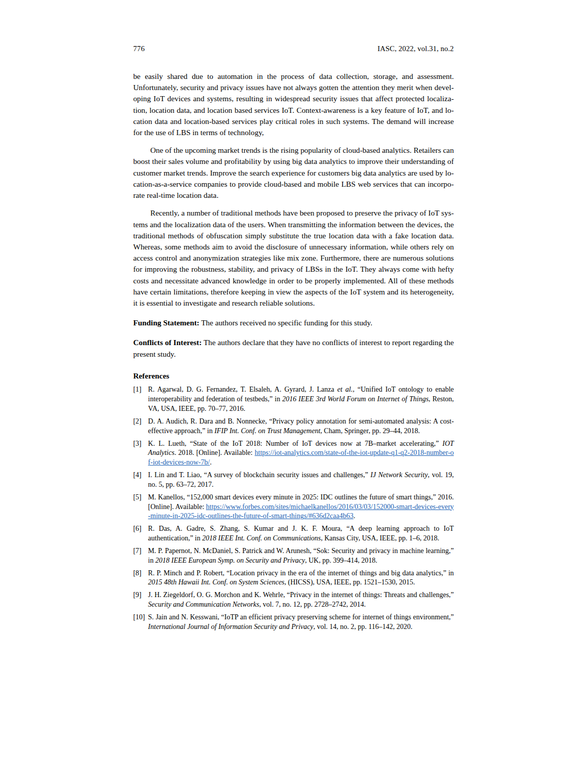776 IASC, 2022, vol.31, no.2
be easily shared due to automation in the process of data collection, storage, and assessment. Unfortunately, security and privacy issues have not always gotten the attention they merit when developing IoT devices and systems, resulting in widespread security issues that affect protected localization, location data, and location based services IoT. Context-awareness is a key feature of IoT, and location data and location-based services play critical roles in such systems. The demand will increase for the use of LBS in terms of technology,
One of the upcoming market trends is the rising popularity of cloud-based analytics. Retailers can boost their sales volume and profitability by using big data analytics to improve their understanding of customer market trends. Improve the search experience for customers big data analytics are used by location-as-a-service companies to provide cloud-based and mobile LBS web services that can incorporate real-time location data.
Recently, a number of traditional methods have been proposed to preserve the privacy of IoT systems and the localization data of the users. When transmitting the information between the devices, the traditional methods of obfuscation simply substitute the true location data with a fake location data. Whereas, some methods aim to avoid the disclosure of unnecessary information, while others rely on access control and anonymization strategies like mix zone. Furthermore, there are numerous solutions for improving the robustness, stability, and privacy of LBSs in the IoT. They always come with hefty costs and necessitate advanced knowledge in order to be properly implemented. All of these methods have certain limitations, therefore keeping in view the aspects of the IoT system and its heterogeneity, it is essential to investigate and research reliable solutions.
Funding Statement: The authors received no specific funding for this study.
Conflicts of Interest: The authors declare that they have no conflicts of interest to report regarding the present study.
References
[1] R. Agarwal, D. G. Fernandez, T. Elsaleh, A. Gyrard, J. Lanza et al., “Unified IoT ontology to enable interoperability and federation of testbeds,” in 2016 IEEE 3rd World Forum on Internet of Things, Reston, VA, USA, IEEE, pp. 70–77, 2016.
[2] D. A. Audich, R. Dara and B. Nonnecke, “Privacy policy annotation for semi-automated analysis: A cost-effective approach,” in IFIP Int. Conf. on Trust Management, Cham, Springer, pp. 29–44, 2018.
[3] K. L. Lueth, “State of the IoT 2018: Number of IoT devices now at 7B–market accelerating,” IOT Analytics. 2018. [Online]. Available: https://iot-analytics.com/state-of-the-iot-update-q1-q2-2018-number-of-iot-devices-now-7b/.
[4] I. Lin and T. Liao, “A survey of blockchain security issues and challenges,” IJ Network Security, vol. 19, no. 5, pp. 63–72, 2017.
[5] M. Kanellos, “152,000 smart devices every minute in 2025: IDC outlines the future of smart things,” 2016. [Online]. Available: https://www.forbes.com/sites/michaelkanellos/2016/03/03/152000-smart-devices-every-minute-in-2025-idc-outlines-the-future-of-smart-things/#636d2caa4b63.
[6] R. Das, A. Gadre, S. Zhang, S. Kumar and J. K. F. Moura, “A deep learning approach to IoT authentication,” in 2018 IEEE Int. Conf. on Communications, Kansas City, USA, IEEE, pp. 1–6, 2018.
[7] M. P. Papernot, N. McDaniel, S. Patrick and W. Arunesh, “Sok: Security and privacy in machine learning,” in 2018 IEEE European Symp. on Security and Privacy, UK, pp. 399–414, 2018.
[8] R. P. Minch and P. Robert, “Location privacy in the era of the internet of things and big data analytics,” in 2015 48th Hawaii Int. Conf. on System Sciences, (HICSS), USA, IEEE, pp. 1521–1530, 2015.
[9] J. H. Ziegeldorf, O. G. Morchon and K. Wehrle, “Privacy in the internet of things: Threats and challenges,” Security and Communication Networks, vol. 7, no. 12, pp. 2728–2742, 2014.
[10] S. Jain and N. Kesswani, “IoTP an efficient privacy preserving scheme for internet of things environment,” International Journal of Information Security and Privacy, vol. 14, no. 2, pp. 116–142, 2020.